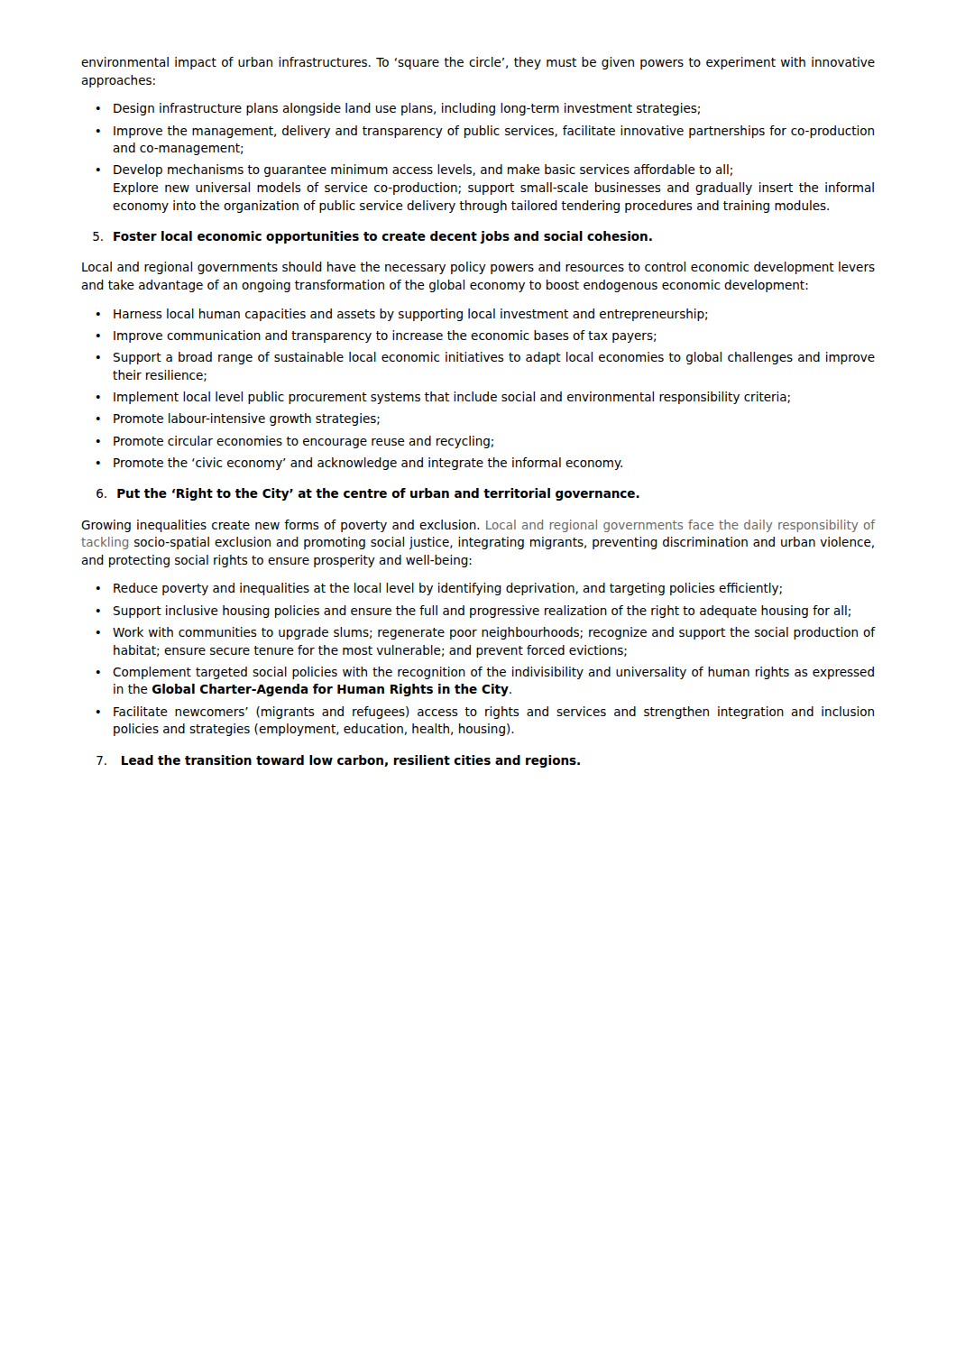environmental impact of urban infrastructures. To ‘square the circle’, they must be given powers to experiment with innovative approaches:
Design infrastructure plans alongside land use plans, including long-term investment strategies;
Improve the management, delivery and transparency of public services, facilitate innovative partnerships for co-production and co-management;
Develop mechanisms to guarantee minimum access levels, and make basic services affordable to all;
Explore new universal models of service co-production; support small-scale businesses and gradually insert the informal economy into the organization of public service delivery through tailored tendering procedures and training modules.
5. Foster local economic opportunities to create decent jobs and social cohesion.
Local and regional governments should have the necessary policy powers and resources to control economic development levers and take advantage of an ongoing transformation of the global economy to boost endogenous economic development:
Harness local human capacities and assets by supporting local investment and entrepreneurship;
Improve communication and transparency to increase the economic bases of tax payers;
Support a broad range of sustainable local economic initiatives to adapt local economies to global challenges and improve their resilience;
Implement local level public procurement systems that include social and environmental responsibility criteria;
Promote labour-intensive growth strategies;
Promote circular economies to encourage reuse and recycling;
Promote the ‘civic economy’ and acknowledge and integrate the informal economy.
6. Put the ‘Right to the City’ at the centre of urban and territorial governance.
Growing inequalities create new forms of poverty and exclusion. Local and regional governments face the daily responsibility of tackling socio-spatial exclusion and promoting social justice, integrating migrants, preventing discrimination and urban violence, and protecting social rights to ensure prosperity and well-being:
Reduce poverty and inequalities at the local level by identifying deprivation, and targeting policies efficiently;
Support inclusive housing policies and ensure the full and progressive realization of the right to adequate housing for all;
Work with communities to upgrade slums; regenerate poor neighbourhoods; recognize and support the social production of habitat; ensure secure tenure for the most vulnerable; and prevent forced evictions;
Complement targeted social policies with the recognition of the indivisibility and universality of human rights as expressed in the Global Charter-Agenda for Human Rights in the City.
Facilitate newcomers’ (migrants and refugees) access to rights and services and strengthen integration and inclusion policies and strategies (employment, education, health, housing).
7. Lead the transition toward low carbon, resilient cities and regions.